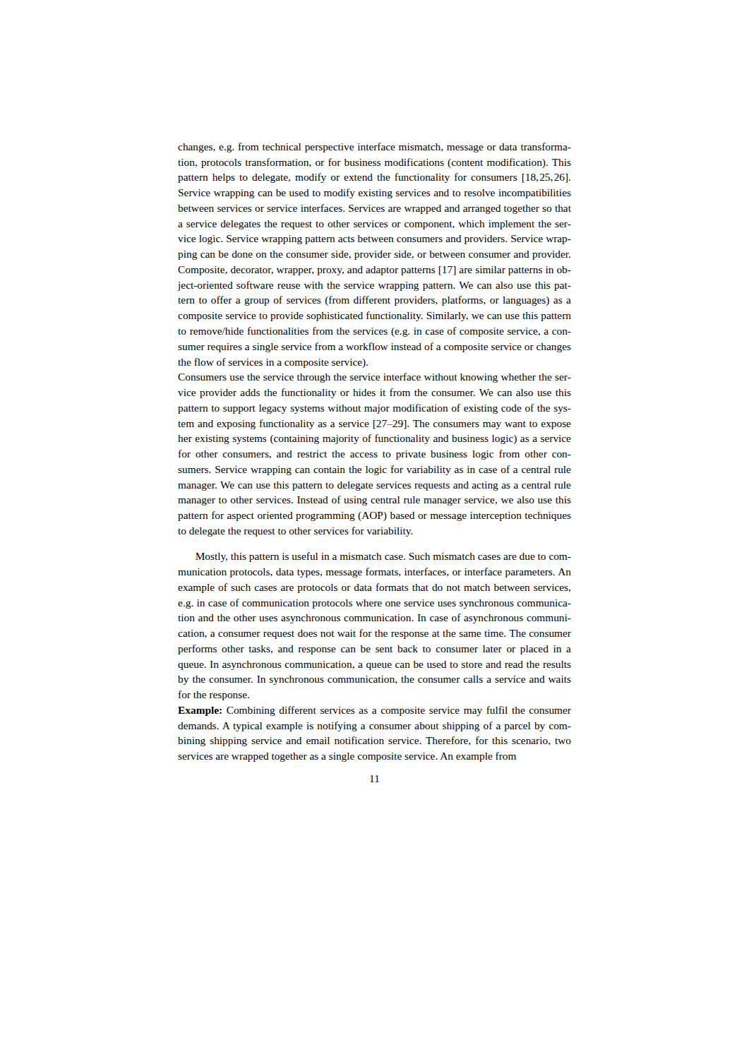changes, e.g. from technical perspective interface mismatch, message or data transformation, protocols transformation, or for business modifications (content modification). This pattern helps to delegate, modify or extend the functionality for consumers [18, 25, 26]. Service wrapping can be used to modify existing services and to resolve incompatibilities between services or service interfaces. Services are wrapped and arranged together so that a service delegates the request to other services or component, which implement the service logic. Service wrapping pattern acts between consumers and providers. Service wrapping can be done on the consumer side, provider side, or between consumer and provider. Composite, decorator, wrapper, proxy, and adaptor patterns [17] are similar patterns in object-oriented software reuse with the service wrapping pattern. We can also use this pattern to offer a group of services (from different providers, platforms, or languages) as a composite service to provide sophisticated functionality. Similarly, we can use this pattern to remove/hide functionalities from the services (e.g. in case of composite service, a consumer requires a single service from a workflow instead of a composite service or changes the flow of services in a composite service).
Consumers use the service through the service interface without knowing whether the service provider adds the functionality or hides it from the consumer. We can also use this pattern to support legacy systems without major modification of existing code of the system and exposing functionality as a service [27–29]. The consumers may want to expose her existing systems (containing majority of functionality and business logic) as a service for other consumers, and restrict the access to private business logic from other consumers. Service wrapping can contain the logic for variability as in case of a central rule manager. We can use this pattern to delegate services requests and acting as a central rule manager to other services. Instead of using central rule manager service, we also use this pattern for aspect oriented programming (AOP) based or message interception techniques to delegate the request to other services for variability.
Mostly, this pattern is useful in a mismatch case. Such mismatch cases are due to communication protocols, data types, message formats, interfaces, or interface parameters. An example of such cases are protocols or data formats that do not match between services, e.g. in case of communication protocols where one service uses synchronous communication and the other uses asynchronous communication. In case of asynchronous communication, a consumer request does not wait for the response at the same time. The consumer performs other tasks, and response can be sent back to consumer later or placed in a queue. In asynchronous communication, a queue can be used to store and read the results by the consumer. In synchronous communication, the consumer calls a service and waits for the response.
Example: Combining different services as a composite service may fulfil the consumer demands. A typical example is notifying a consumer about shipping of a parcel by combining shipping service and email notification service. Therefore, for this scenario, two services are wrapped together as a single composite service. An example from
11